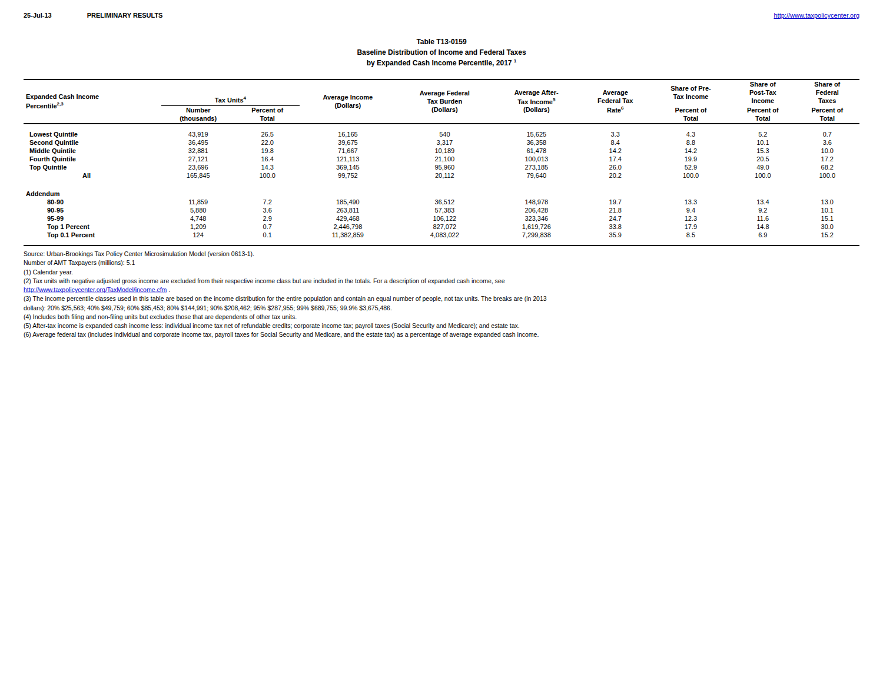25-Jul-13 PRELIMINARY RESULTS
http://www.taxpolicycenter.org
Table T13-0159
Baseline Distribution of Income and Federal Taxes
by Expanded Cash Income Percentile, 2017 1
| Expanded Cash Income Percentile 2,3 | Tax Units 4 | Average Income (Dollars) | Average Federal Tax Burden (Dollars) | Average After- Tax Income 5 (Dollars) | Average Federal Tax Rate 6 | Share of Pre- Tax Income | Share of Post-Tax Income | Share of Federal Taxes |
| --- | --- | --- | --- | --- | --- | --- | --- | --- |
| Number (thousands) | Percent of Total | Percent of Total | Percent of Total | Percent of Total |
| Lowest Quintile | 43,919 | 26.5 | 16,165 | 540 | 15,625 | 3.3 | 4.3 | 5.2 | 0.7 |
| Second Quintile | 36,495 | 22.0 | 39,675 | 3,317 | 36,358 | 8.4 | 8.8 | 10.1 | 3.6 |
| Middle Quintile | 32,881 | 19.8 | 71,667 | 10,189 | 61,478 | 14.2 | 14.2 | 15.3 | 10.0 |
| Fourth Quintile | 27,121 | 16.4 | 121,113 | 21,100 | 100,013 | 17.4 | 19.9 | 20.5 | 17.2 |
| Top Quintile | 23,696 | 14.3 | 369,145 | 95,960 | 273,185 | 26.0 | 52.9 | 49.0 | 68.2 |
| All | 165,845 | 100.0 | 99,752 | 20,112 | 79,640 | 20.2 | 100.0 | 100.0 | 100.0 |
| Addendum |
| 80-90 | 11,859 | 7.2 | 185,490 | 36,512 | 148,978 | 19.7 | 13.3 | 13.4 | 13.0 |
| 90-95 | 5,880 | 3.6 | 263,811 | 57,383 | 206,428 | 21.8 | 9.4 | 9.2 | 10.1 |
| 95-99 | 4,748 | 2.9 | 429,468 | 106,122 | 323,346 | 24.7 | 12.3 | 11.6 | 15.1 |
| Top 1 Percent | 1,209 | 0.7 | 2,446,798 | 827,072 | 1,619,726 | 33.8 | 17.9 | 14.8 | 30.0 |
| Top 0.1 Percent | 124 | 0.1 | 11,382,859 | 4,083,022 | 7,299,838 | 35.9 | 8.5 | 6.9 | 15.2 |
Source: Urban-Brookings Tax Policy Center Microsimulation Model (version 0613-1).
Number of AMT Taxpayers (millions): 5.1
(1) Calendar year.
(2) Tax units with negative adjusted gross income are excluded from their respective income class but are included in the totals. For a description of expanded cash income, see
http://www.taxpolicycenter.org/TaxModel/income.cfm .
(3) The income percentile classes used in this table are based on the income distribution for the entire population and contain an equal number of people, not tax units. The breaks are (in 2013
dollars): 20% $25,563; 40% $49,759; 60% $85,453; 80% $144,991; 90% $208,462; 95% $287,955; 99% $689,755; 99.9% $3,675,486.
(4) Includes both filing and non-filing units but excludes those that are dependents of other tax units.
(5) After-tax income is expanded cash income less: individual income tax net of refundable credits; corporate income tax; payroll taxes (Social Security and Medicare); and estate tax.
(6) Average federal tax (includes individual and corporate income tax, payroll taxes for Social Security and Medicare, and the estate tax) as a percentage of average expanded cash income.